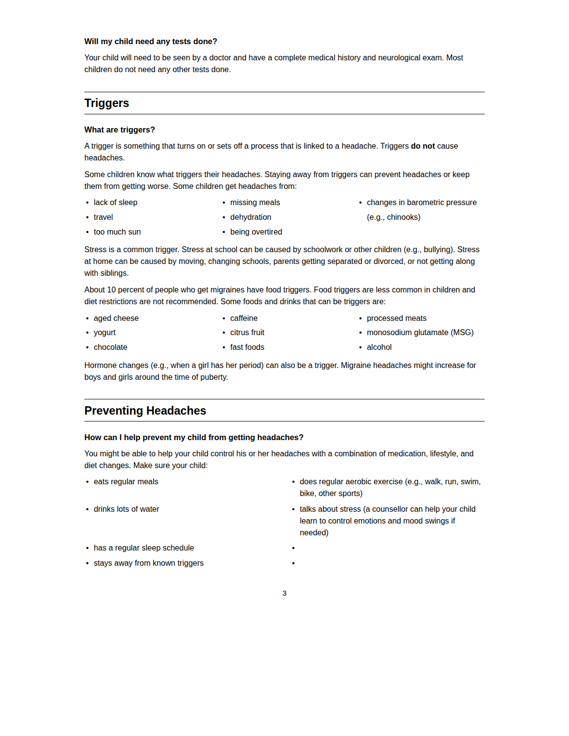Will my child need any tests done?
Your child will need to be seen by a doctor and have a complete medical history and neurological exam. Most children do not need any other tests done.
Triggers
What are triggers?
A trigger is something that turns on or sets off a process that is linked to a headache. Triggers do not cause headaches.
Some children know what triggers their headaches. Staying away from triggers can prevent headaches or keep them from getting worse. Some children get headaches from:
lack of sleep
missing meals
changes in barometric pressure
travel
dehydration
(e.g., chinooks)
too much sun
being overtired
Stress is a common trigger. Stress at school can be caused by schoolwork or other children (e.g., bullying). Stress at home can be caused by moving, changing schools, parents getting separated or divorced, or not getting along with siblings.
About 10 percent of people who get migraines have food triggers. Food triggers are less common in children and diet restrictions are not recommended. Some foods and drinks that can be triggers are:
aged cheese
caffeine
processed meats
yogurt
citrus fruit
monosodium glutamate (MSG)
chocolate
fast foods
alcohol
Hormone changes (e.g., when a girl has her period) can also be a trigger. Migraine headaches might increase for boys and girls around the time of puberty.
Preventing Headaches
How can I help prevent my child from getting headaches?
You might be able to help your child control his or her headaches with a combination of medication, lifestyle, and diet changes. Make sure your child:
eats regular meals
does regular aerobic exercise (e.g., walk, run, swim, bike, other sports)
drinks lots of water
talks about stress (a counsellor can help your child learn to control emotions and mood swings if needed)
has a regular sleep schedule
stays away from known triggers
3